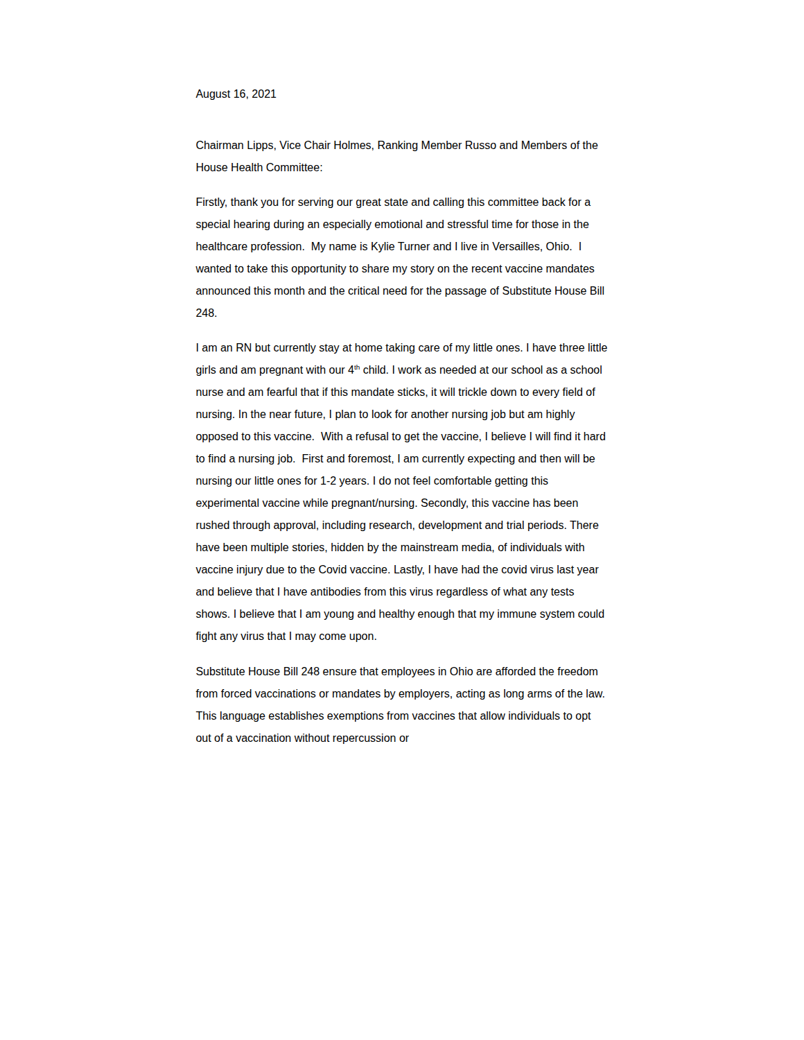August 16, 2021
Chairman Lipps, Vice Chair Holmes, Ranking Member Russo and Members of the House Health Committee:
Firstly, thank you for serving our great state and calling this committee back for a special hearing during an especially emotional and stressful time for those in the healthcare profession. My name is Kylie Turner and I live in Versailles, Ohio. I wanted to take this opportunity to share my story on the recent vaccine mandates announced this month and the critical need for the passage of Substitute House Bill 248.
I am an RN but currently stay at home taking care of my little ones. I have three little girls and am pregnant with our 4th child. I work as needed at our school as a school nurse and am fearful that if this mandate sticks, it will trickle down to every field of nursing. In the near future, I plan to look for another nursing job but am highly opposed to this vaccine. With a refusal to get the vaccine, I believe I will find it hard to find a nursing job. First and foremost, I am currently expecting and then will be nursing our little ones for 1-2 years. I do not feel comfortable getting this experimental vaccine while pregnant/nursing. Secondly, this vaccine has been rushed through approval, including research, development and trial periods. There have been multiple stories, hidden by the mainstream media, of individuals with vaccine injury due to the Covid vaccine. Lastly, I have had the covid virus last year and believe that I have antibodies from this virus regardless of what any tests shows. I believe that I am young and healthy enough that my immune system could fight any virus that I may come upon.
Substitute House Bill 248 ensure that employees in Ohio are afforded the freedom from forced vaccinations or mandates by employers, acting as long arms of the law. This language establishes exemptions from vaccines that allow individuals to opt out of a vaccination without repercussion or